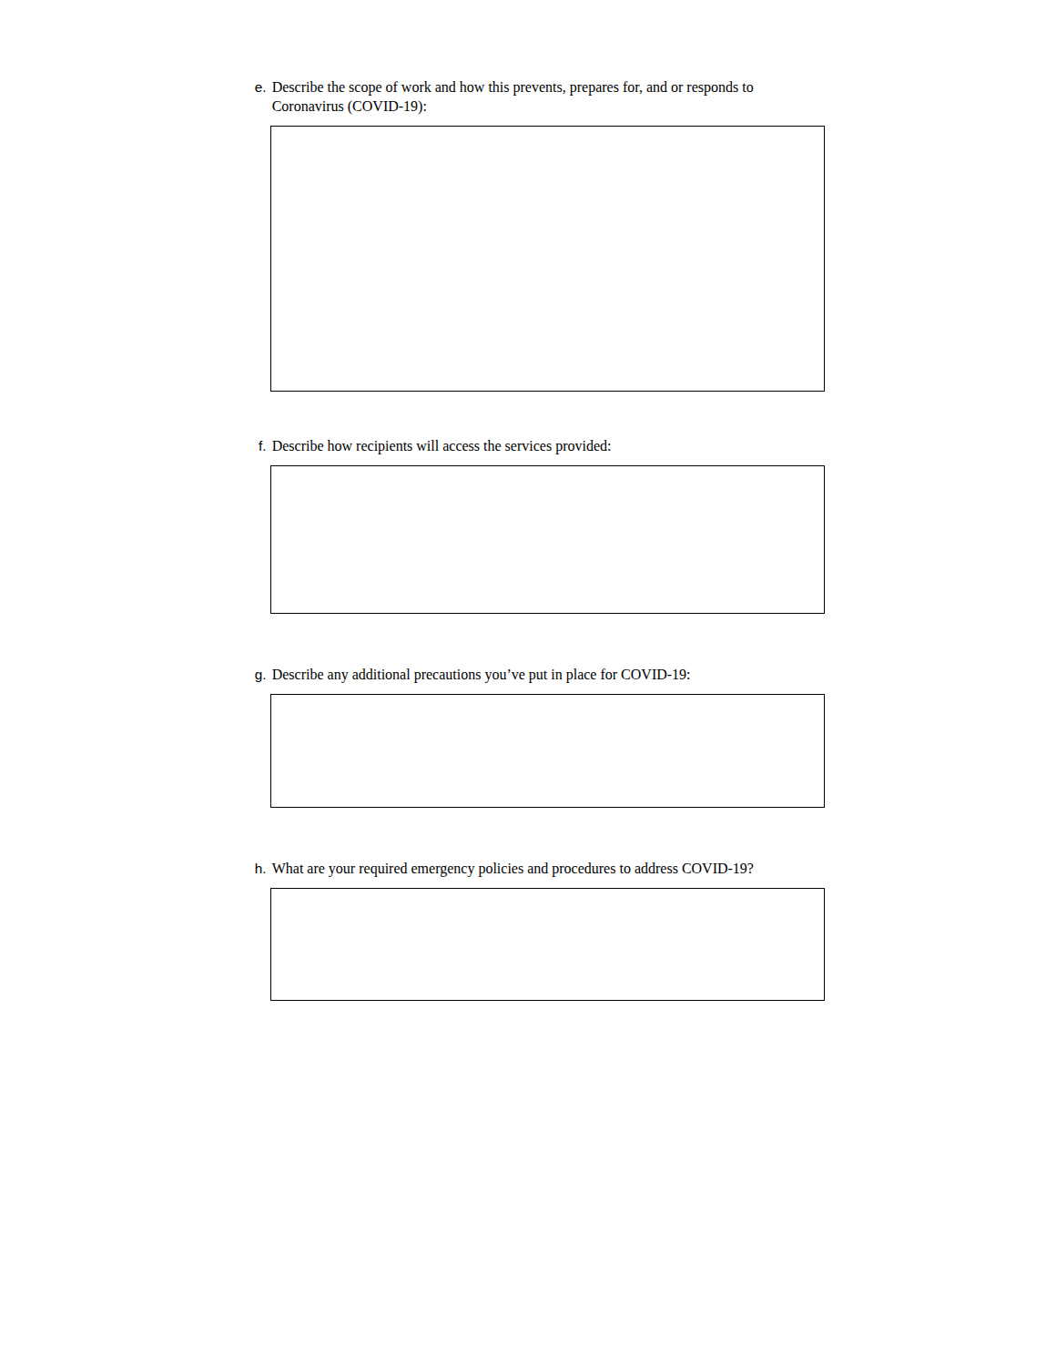Describe the scope of work and how this prevents, prepares for, and or responds to Coronavirus (COVID-19):
Describe how recipients will access the services provided:
Describe any additional precautions you’ve put in place for COVID-19:
What are your required emergency policies and procedures to address COVID-19?